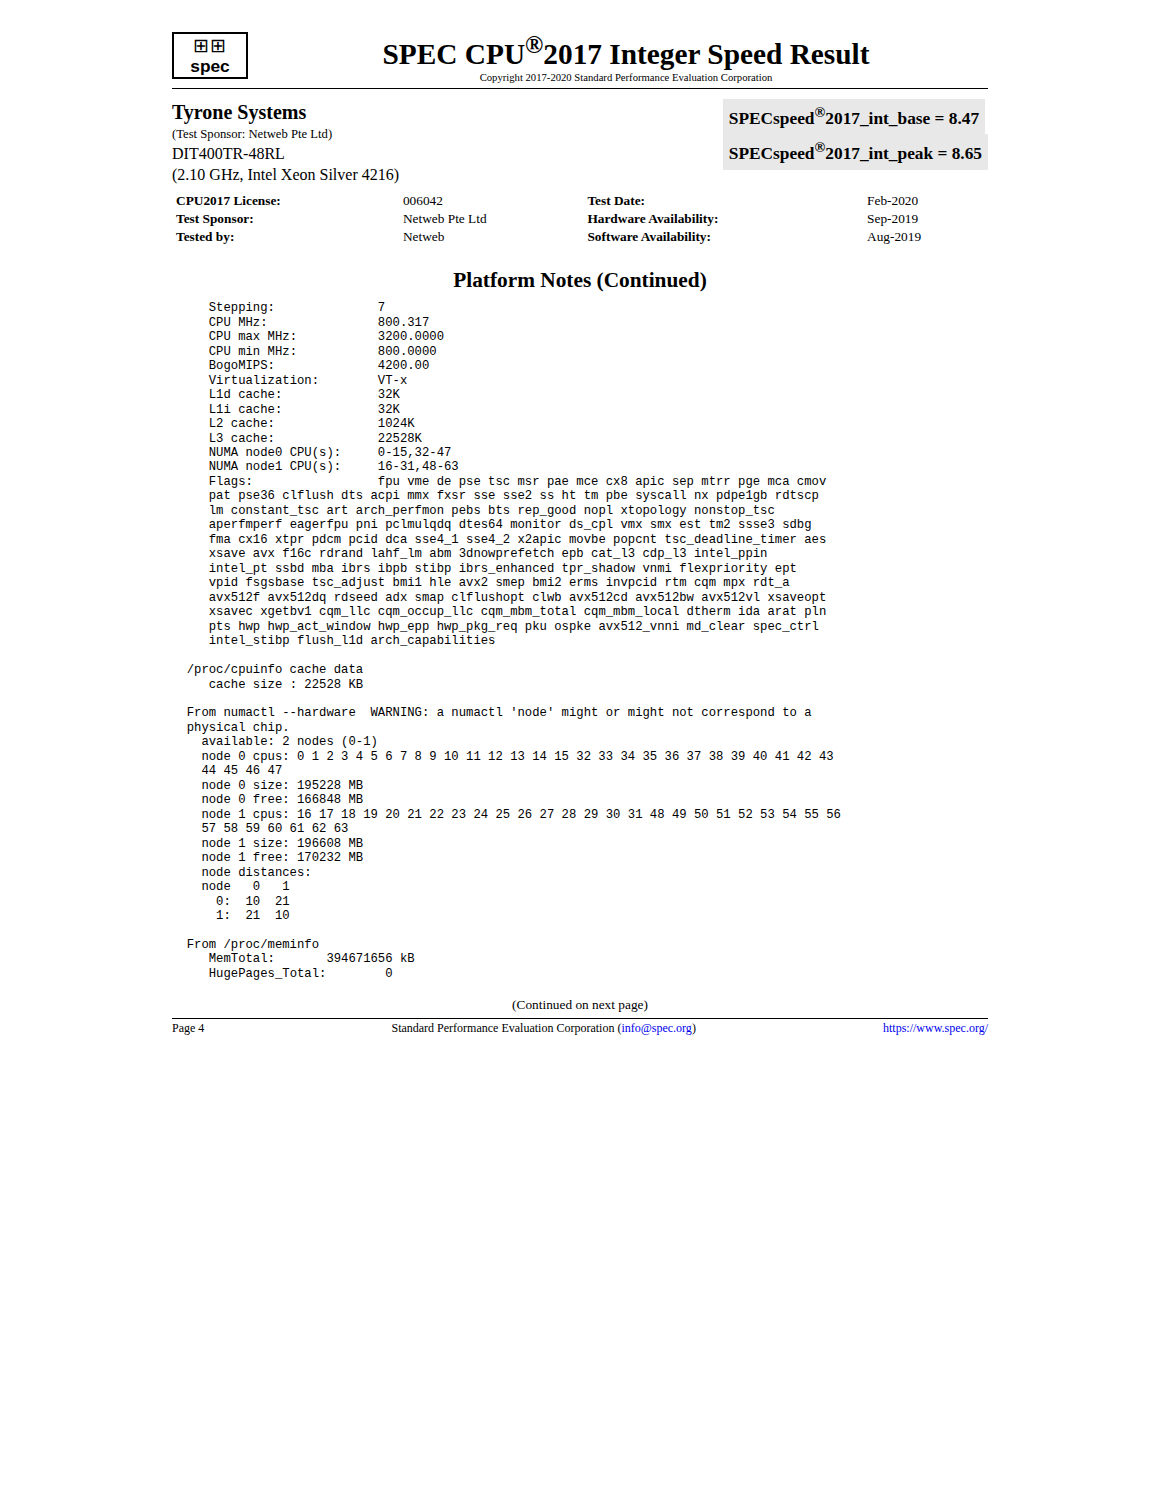⊞⊞ spec
SPEC CPU®2017 Integer Speed Result
Copyright 2017-2020 Standard Performance Evaluation Corporation
Tyrone Systems
(Test Sponsor: Netweb Pte Ltd)
DIT400TR-48RL
(2.10 GHz, Intel Xeon Silver 4216)
SPECspeed®2017_int_base = 8.47
SPECspeed®2017_int_peak = 8.65
| CPU2017 License: | 006042 | Test Date: | Feb-2020 |
| Test Sponsor: | Netweb Pte Ltd | Hardware Availability: | Sep-2019 |
| Tested by: | Netweb | Software Availability: | Aug-2019 |
Platform Notes (Continued)
     Stepping:              7
     CPU MHz:               800.317
     CPU max MHz:           3200.0000
     CPU min MHz:           800.0000
     BogoMIPS:              4200.00
     Virtualization:        VT-x
     L1d cache:             32K
     L1i cache:             32K
     L2 cache:              1024K
     L3 cache:              22528K
     NUMA node0 CPU(s):     0-15,32-47
     NUMA node1 CPU(s):     16-31,48-63
     Flags:                 fpu vme de pse tsc msr pae mce cx8 apic sep mtrr pge mca cmov
     pat pse36 clflush dts acpi mmx fxsr sse sse2 ss ht tm pbe syscall nx pdpe1gb rdtscp
     lm constant_tsc art arch_perfmon pebs bts rep_good nopl xtopology nonstop_tsc
     aperfmperf eagerfpu pni pclmulqdq dtes64 monitor ds_cpl vmx smx est tm2 ssse3 sdbg
     fma cx16 xtpr pdcm pcid dca sse4_1 sse4_2 x2apic movbe popcnt tsc_deadline_timer aes
     xsave avx f16c rdrand lahf_lm abm 3dnowprefetch epb cat_l3 cdp_l3 intel_ppin
     intel_pt ssbd mba ibrs ibpb stibp ibrs_enhanced tpr_shadow vnmi flexpriority ept
     vpid fsgsbase tsc_adjust bmi1 hle avx2 smep bmi2 erms invpcid rtm cqm mpx rdt_a
     avx512f avx512dq rdseed adx smap clflushopt clwb avx512cd avx512bw avx512vl xsaveopt
     xsavec xgetbv1 cqm_llc cqm_occup_llc cqm_mbm_total cqm_mbm_local dtherm ida arat pln
     pts hwp hwp_act_window hwp_epp hwp_pkg_req pku ospke avx512_vnni md_clear spec_ctrl
     intel_stibp flush_l1d arch_capabilities

  /proc/cpuinfo cache data
     cache size : 22528 KB

  From numactl --hardware  WARNING: a numactl 'node' might or might not correspond to a
  physical chip.
    available: 2 nodes (0-1)
    node 0 cpus: 0 1 2 3 4 5 6 7 8 9 10 11 12 13 14 15 32 33 34 35 36 37 38 39 40 41 42 43
    44 45 46 47
    node 0 size: 195228 MB
    node 0 free: 166848 MB
    node 1 cpus: 16 17 18 19 20 21 22 23 24 25 26 27 28 29 30 31 48 49 50 51 52 53 54 55 56
    57 58 59 60 61 62 63
    node 1 size: 196608 MB
    node 1 free: 170232 MB
    node distances:
    node   0   1
      0:  10  21
      1:  21  10

  From /proc/meminfo
     MemTotal:       394671656 kB
     HugePages_Total:        0
(Continued on next page)
Page 4
Standard Performance Evaluation Corporation (info@spec.org)
https://www.spec.org/